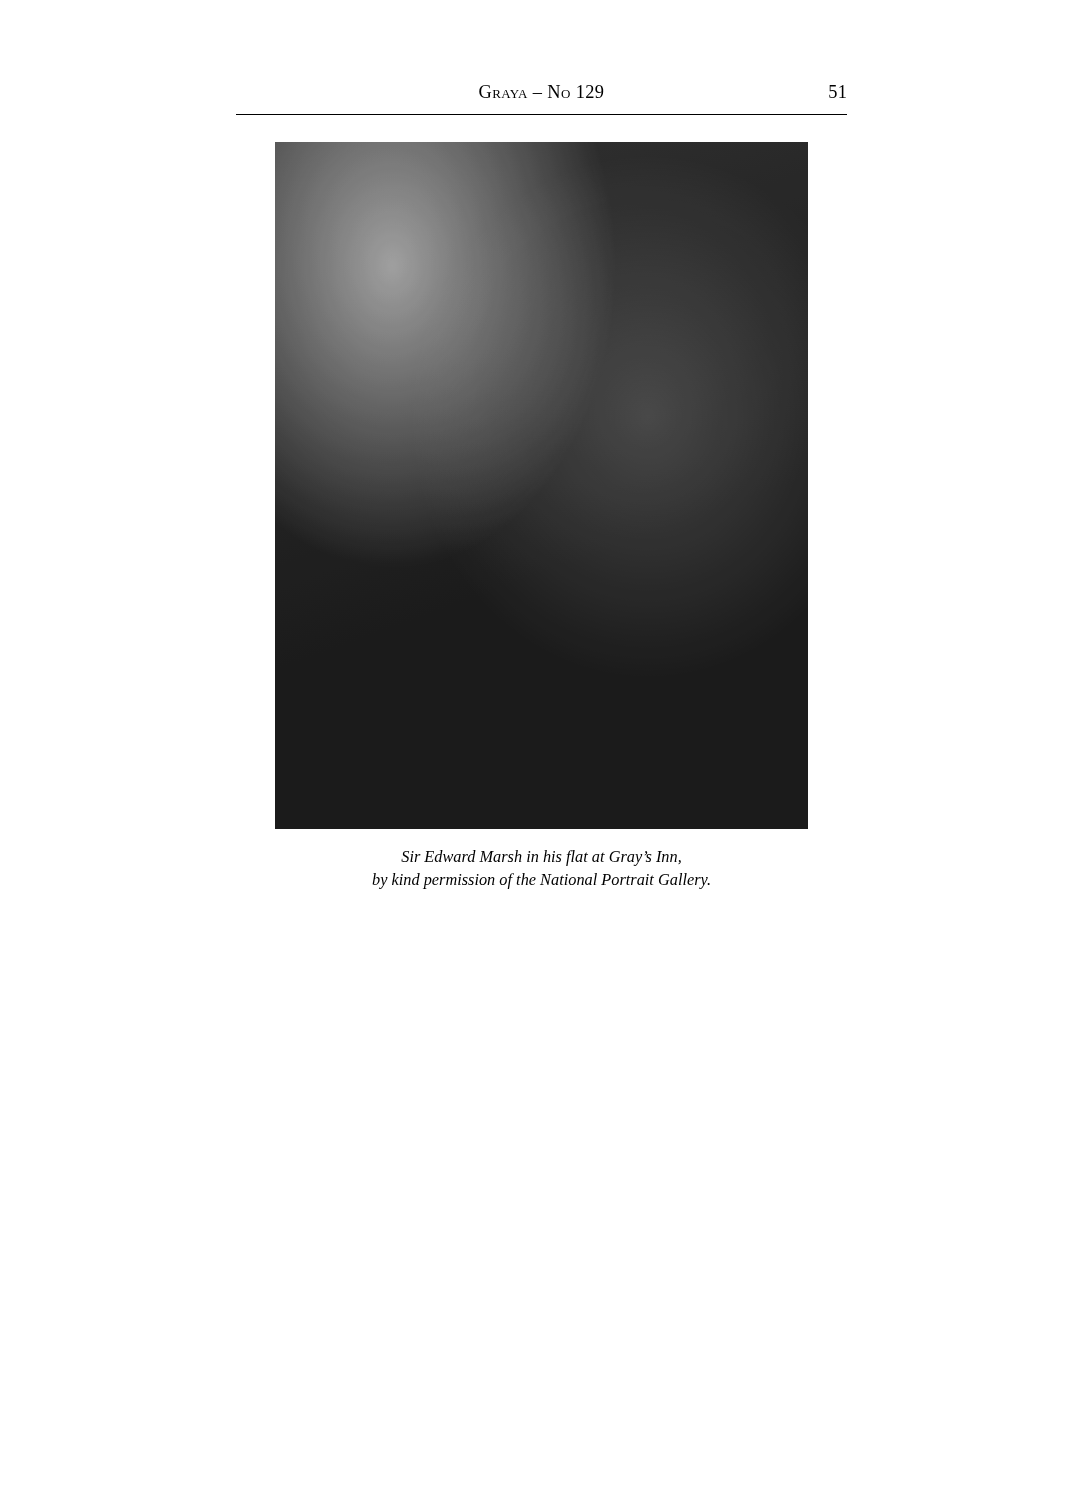Graya – No 129 51
Sir Edward Marsh in his flat at Gray’s Inn,
by kind permission of the National Portrait Gallery.